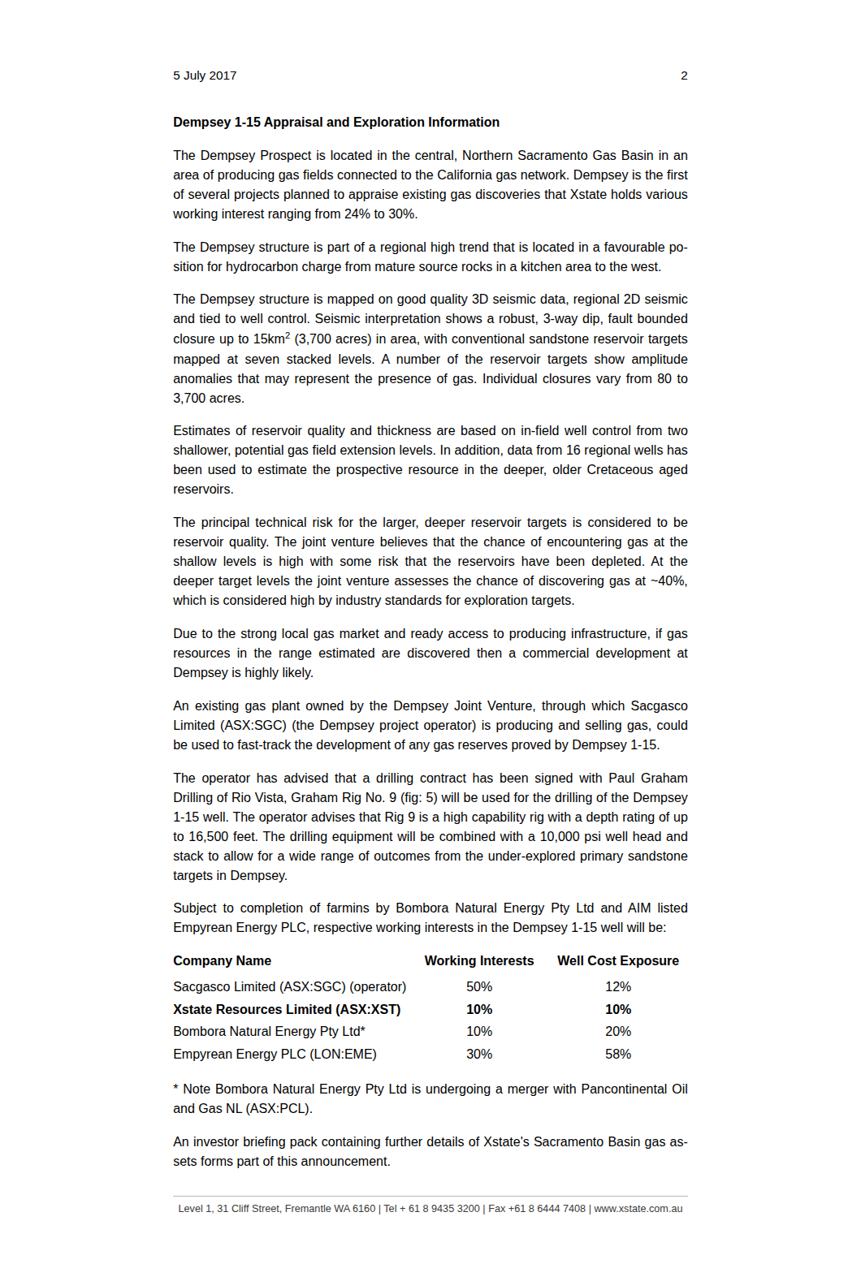5 July 2017
2
Dempsey 1-15 Appraisal and Exploration Information
The Dempsey Prospect is located in the central, Northern Sacramento Gas Basin in an area of producing gas fields connected to the California gas network. Dempsey is the first of several projects planned to appraise existing gas discoveries that Xstate holds various working interest ranging from 24% to 30%.
The Dempsey structure is part of a regional high trend that is located in a favourable position for hydrocarbon charge from mature source rocks in a kitchen area to the west.
The Dempsey structure is mapped on good quality 3D seismic data, regional 2D seismic and tied to well control. Seismic interpretation shows a robust, 3-way dip, fault bounded closure up to 15km2 (3,700 acres) in area, with conventional sandstone reservoir targets mapped at seven stacked levels. A number of the reservoir targets show amplitude anomalies that may represent the presence of gas. Individual closures vary from 80 to 3,700 acres.
Estimates of reservoir quality and thickness are based on in-field well control from two shallower, potential gas field extension levels. In addition, data from 16 regional wells has been used to estimate the prospective resource in the deeper, older Cretaceous aged reservoirs.
The principal technical risk for the larger, deeper reservoir targets is considered to be reservoir quality. The joint venture believes that the chance of encountering gas at the shallow levels is high with some risk that the reservoirs have been depleted. At the deeper target levels the joint venture assesses the chance of discovering gas at ~40%, which is considered high by industry standards for exploration targets.
Due to the strong local gas market and ready access to producing infrastructure, if gas resources in the range estimated are discovered then a commercial development at Dempsey is highly likely.
An existing gas plant owned by the Dempsey Joint Venture, through which Sacgasco Limited (ASX:SGC) (the Dempsey project operator) is producing and selling gas, could be used to fast-track the development of any gas reserves proved by Dempsey 1-15.
The operator has advised that a drilling contract has been signed with Paul Graham Drilling of Rio Vista, Graham Rig No. 9 (fig: 5) will be used for the drilling of the Dempsey 1-15 well. The operator advises that Rig 9 is a high capability rig with a depth rating of up to 16,500 feet. The drilling equipment will be combined with a 10,000 psi well head and stack to allow for a wide range of outcomes from the under-explored primary sandstone targets in Dempsey.
Subject to completion of farmins by Bombora Natural Energy Pty Ltd and AIM listed Empyrean Energy PLC, respective working interests in the Dempsey 1-15 well will be:
| Company Name | Working Interests | Well Cost Exposure |
| --- | --- | --- |
| Sacgasco Limited (ASX:SGC) (operator) | 50% | 12% |
| Xstate Resources Limited (ASX:XST) | 10% | 10% |
| Bombora Natural Energy Pty Ltd* | 10% | 20% |
| Empyrean Energy PLC (LON:EME) | 30% | 58% |
* Note Bombora Natural Energy Pty Ltd is undergoing a merger with Pancontinental Oil and Gas NL (ASX:PCL).
An investor briefing pack containing further details of Xstate's Sacramento Basin gas assets forms part of this announcement.
Level 1, 31 Cliff Street, Fremantle WA 6160 | Tel + 61 8 9435 3200 | Fax +61 8 6444 7408 | www.xstate.com.au